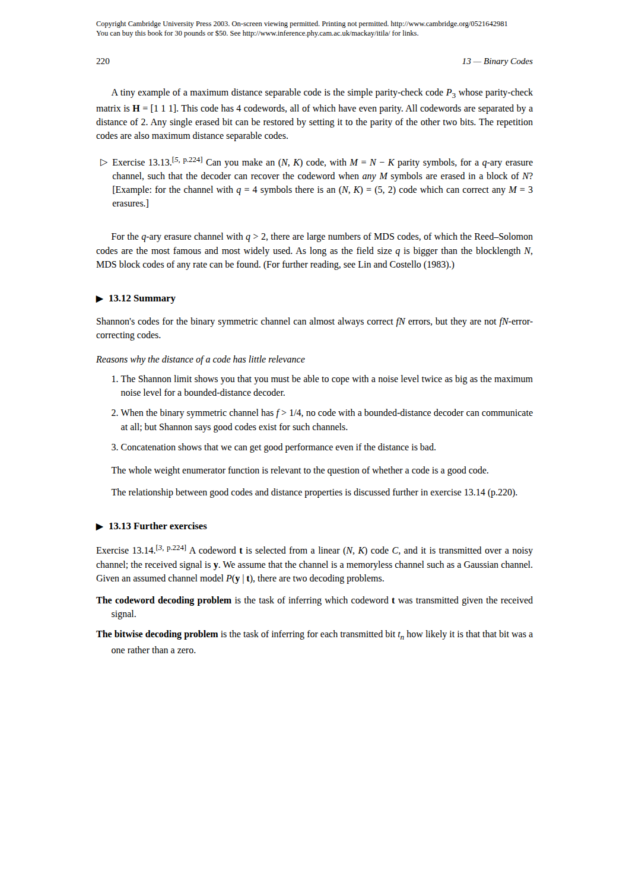Copyright Cambridge University Press 2003. On-screen viewing permitted. Printing not permitted. http://www.cambridge.org/0521642981
You can buy this book for 30 pounds or $50. See http://www.inference.phy.cam.ac.uk/mackay/itila/ for links.
220 13 — Binary Codes
A tiny example of a maximum distance separable code is the simple parity-check code P3 whose parity-check matrix is H = [1 1 1]. This code has 4 codewords, all of which have even parity. All codewords are separated by a distance of 2. Any single erased bit can be restored by setting it to the parity of the other two bits. The repetition codes are also maximum distance separable codes.
▷
Exercise 13.13.[5, p.224] Can you make an (N, K) code, with M = N − K parity symbols, for a q-ary erasure channel, such that the decoder can recover the codeword when any M symbols are erased in a block of N? [Example: for the channel with q = 4 symbols there is an (N, K) = (5, 2) code which can correct any M = 3 erasures.]
For the q-ary erasure channel with q > 2, there are large numbers of MDS codes, of which the Reed–Solomon codes are the most famous and most widely used. As long as the field size q is bigger than the blocklength N, MDS block codes of any rate can be found. (For further reading, see Lin and Costello (1983).)
▶13.12 Summary
Shannon's codes for the binary symmetric channel can almost always correct fN errors, but they are not fN-error-correcting codes.
Reasons why the distance of a code has little relevance
The Shannon limit shows you that you must be able to cope with a noise level twice as big as the maximum noise level for a bounded-distance decoder.
When the binary symmetric channel has f > 1/4, no code with a bounded-distance decoder can communicate at all; but Shannon says good codes exist for such channels.
Concatenation shows that we can get good performance even if the distance is bad.
The whole weight enumerator function is relevant to the question of whether a code is a good code.
The relationship between good codes and distance properties is discussed further in exercise 13.14 (p.220).
▶13.13 Further exercises
Exercise 13.14.[3, p.224] A codeword t is selected from a linear (N, K) code C, and it is transmitted over a noisy channel; the received signal is y. We assume that the channel is a memoryless channel such as a Gaussian channel. Given an assumed channel model P(y | t), there are two decoding problems.
The codeword decoding problem is the task of inferring which codeword t was transmitted given the received signal.
The bitwise decoding problem is the task of inferring for each transmitted bit tn how likely it is that that bit was a one rather than a zero.